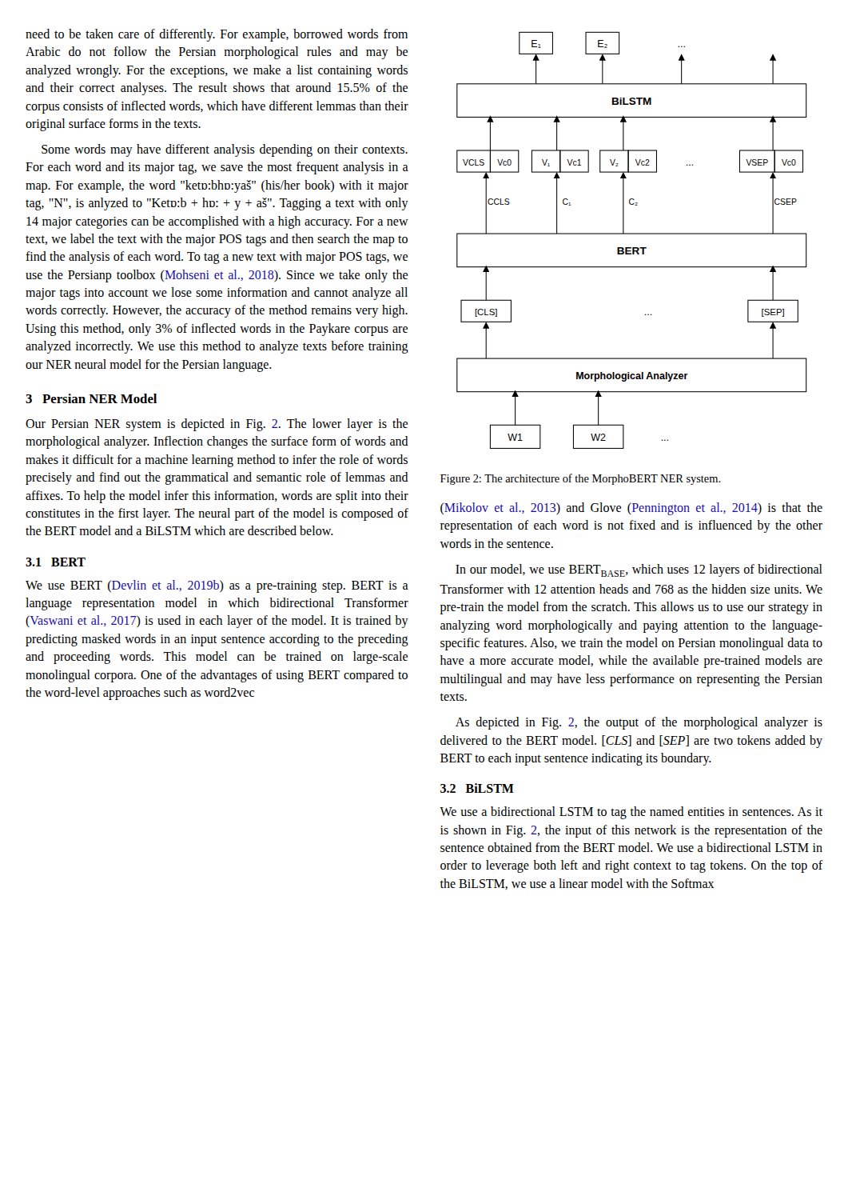need to be taken care of differently. For example, borrowed words from Arabic do not follow the Persian morphological rules and may be analyzed wrongly. For the exceptions, we make a list containing words and their correct analyses. The result shows that around 15.5% of the corpus consists of inflected words, which have different lemmas than their original surface forms in the texts.
Some words may have different analysis depending on their contexts. For each word and its major tag, we save the most frequent analysis in a map. For example, the word "ketɒ:bhɒ:yaš" (his/her book) with it major tag, "N", is anlyzed to "Ketɒ:b + hɒ: + y + aš". Tagging a text with only 14 major categories can be accomplished with a high accuracy. For a new text, we label the text with the major POS tags and then search the map to find the analysis of each word. To tag a new text with major POS tags, we use the Persianp toolbox (Mohseni et al., 2018). Since we take only the major tags into account we lose some information and cannot analyze all words correctly. However, the accuracy of the method remains very high. Using this method, only 3% of inflected words in the Paykare corpus are analyzed incorrectly. We use this method to analyze texts before training our NER neural model for the Persian language.
3 Persian NER Model
Our Persian NER system is depicted in Fig. 2. The lower layer is the morphological analyzer. Inflection changes the surface form of words and makes it difficult for a machine learning method to infer the role of words precisely and find out the grammatical and semantic role of lemmas and affixes. To help the model infer this information, words are split into their constitutes in the first layer. The neural part of the model is composed of the BERT model and a BiLSTM which are described below.
3.1 BERT
We use BERT (Devlin et al., 2019b) as a pre-training step. BERT is a language representation model in which bidirectional Transformer (Vaswani et al., 2017) is used in each layer of the model. It is trained by predicting masked words in an input sentence according to the preceding and proceeding words. This model can be trained on large-scale monolingual corpora. One of the advantages of using BERT compared to the word-level approaches such as word2vec
E₁ E₂ ... BiLSTM V​CLS V​c0 V₁ V​c1 V₂ V​c2 ... V​SEP V​c0 C​CLS C₁ C₂ C​SEP BERT [CLS] ... [SEP] Morphological Analyzer W1 W2 ...
Figure 2: The architecture of the MorphoBERT NER system.
(Mikolov et al., 2013) and Glove (Pennington et al., 2014) is that the representation of each word is not fixed and is influenced by the other words in the sentence.
In our model, we use BERTBASE, which uses 12 layers of bidirectional Transformer with 12 attention heads and 768 as the hidden size units. We pre-train the model from the scratch. This allows us to use our strategy in analyzing word morphologically and paying attention to the language-specific features. Also, we train the model on Persian monolingual data to have a more accurate model, while the available pre-trained models are multilingual and may have less performance on representing the Persian texts.
As depicted in Fig. 2, the output of the morphological analyzer is delivered to the BERT model. [CLS] and [SEP] are two tokens added by BERT to each input sentence indicating its boundary.
3.2 BiLSTM
We use a bidirectional LSTM to tag the named entities in sentences. As it is shown in Fig. 2, the input of this network is the representation of the sentence obtained from the BERT model. We use a bidirectional LSTM in order to leverage both left and right context to tag tokens. On the top of the BiLSTM, we use a linear model with the Softmax